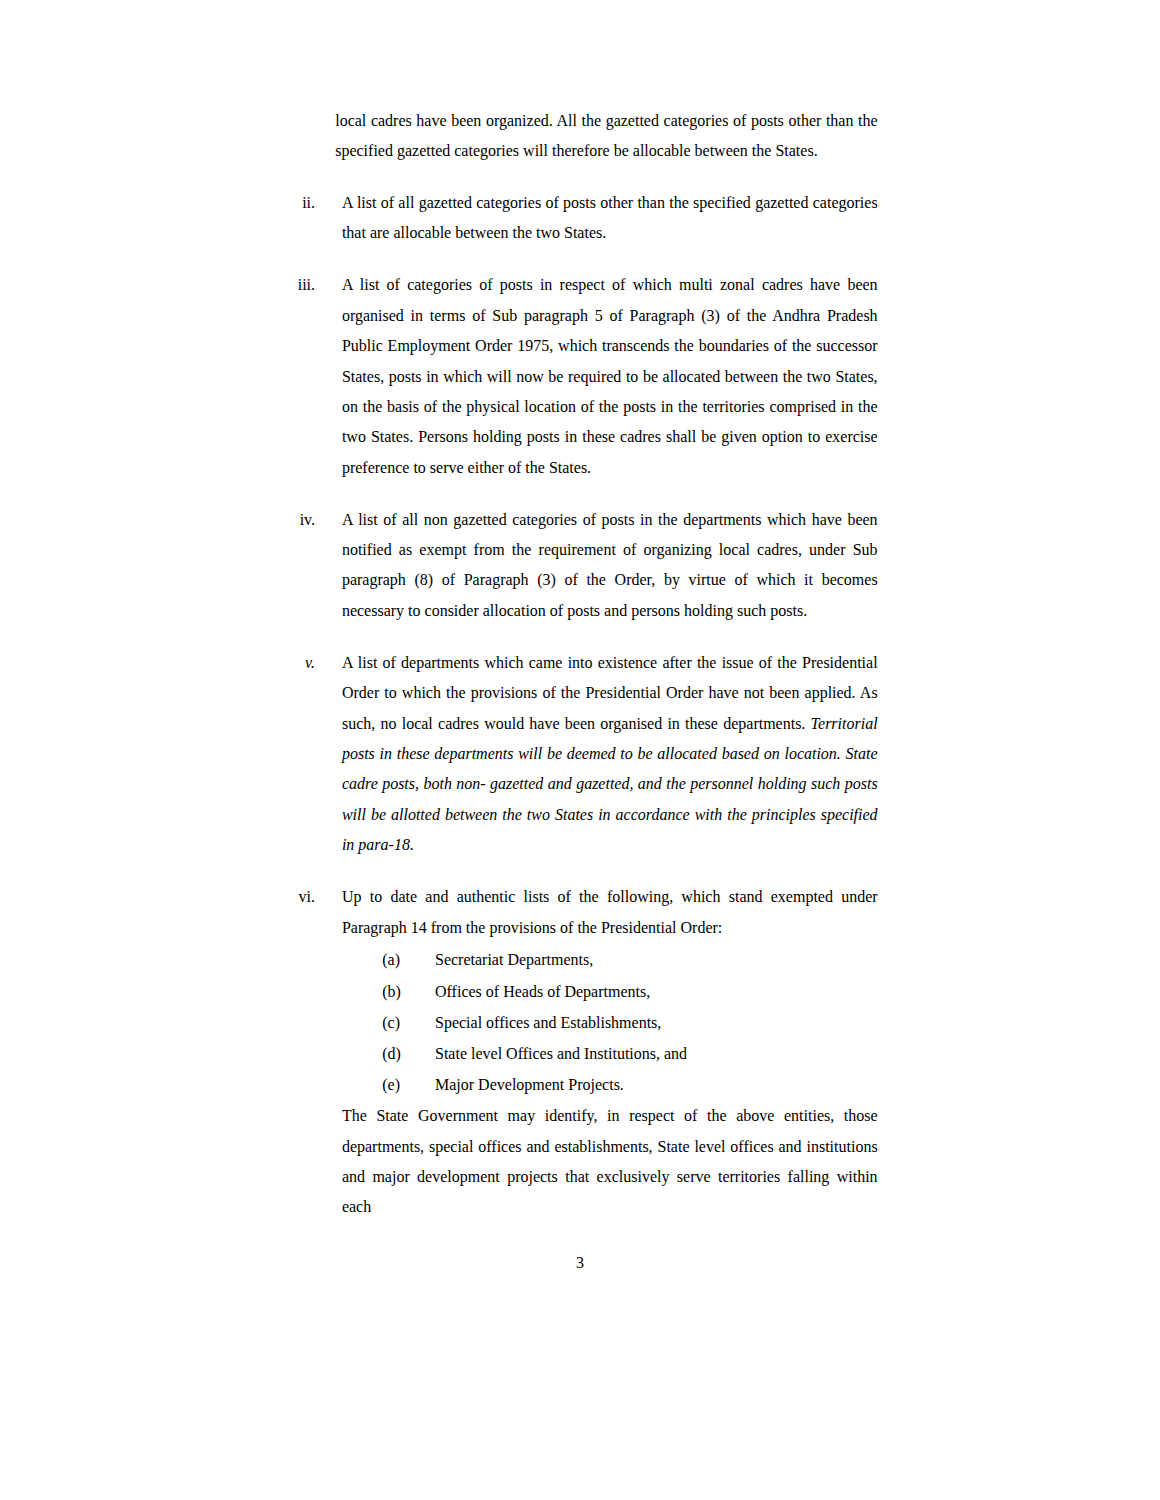local cadres have been organized. All the gazetted categories of posts other than the specified gazetted categories will therefore be allocable between the States.
ii.
A list of all gazetted categories of posts other than the specified gazetted categories that are allocable between the two States.
iii.
A list of categories of posts in respect of which multi zonal cadres have been organised in terms of Sub paragraph 5 of Paragraph (3) of the Andhra Pradesh Public Employment Order 1975, which transcends the boundaries of the successor States, posts in which will now be required to be allocated between the two States, on the basis of the physical location of the posts in the territories comprised in the two States. Persons holding posts in these cadres shall be given option to exercise preference to serve either of the States.
iv.
A list of all non gazetted categories of posts in the departments which have been notified as exempt from the requirement of organizing local cadres, under Sub paragraph (8) of Paragraph (3) of the Order, by virtue of which it becomes necessary to consider allocation of posts and persons holding such posts.
v.
A list of departments which came into existence after the issue of the Presidential Order to which the provisions of the Presidential Order have not been applied. As such, no local cadres would have been organised in these departments. Territorial posts in these departments will be deemed to be allocated based on location. State cadre posts, both non- gazetted and gazetted, and the personnel holding such posts will be allotted between the two States in accordance with the principles specified in para-18.
vi.
Up to date and authentic lists of the following, which stand exempted under Paragraph 14 from the provisions of the Presidential Order:
(a)
Secretariat Departments,
(b)
Offices of Heads of Departments,
(c)
Special offices and Establishments,
(d)
State level Offices and Institutions, and
(e)
Major Development Projects.
The State Government may identify, in respect of the above entities, those departments, special offices and establishments, State level offices and institutions and major development projects that exclusively serve territories falling within each
3